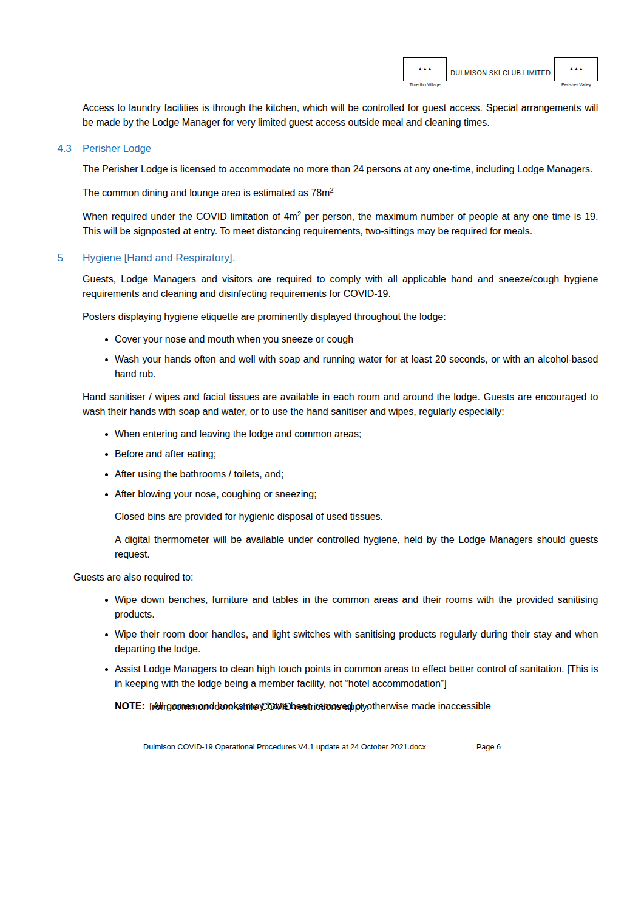▲▲▲
Thredbo Village
DULMISON SKI CLUB LIMITED
▲▲▲
Perisher Valley
Access to laundry facilities is through the kitchen, which will be controlled for guest access. Special arrangements will be made by the Lodge Manager for very limited guest access outside meal and cleaning times.
4.3 Perisher Lodge
The Perisher Lodge is licensed to accommodate no more than 24 persons at any one-time, including Lodge Managers.
The common dining and lounge area is estimated as 78m2
When required under the COVID limitation of 4m2 per person, the maximum number of people at any one time is 19. This will be signposted at entry. To meet distancing requirements, two-sittings may be required for meals.
5 Hygiene [Hand and Respiratory].
Guests, Lodge Managers and visitors are required to comply with all applicable hand and sneeze/cough hygiene requirements and cleaning and disinfecting requirements for COVID-19.
Posters displaying hygiene etiquette are prominently displayed throughout the lodge:
Cover your nose and mouth when you sneeze or cough
Wash your hands often and well with soap and running water for at least 20 seconds, or with an alcohol-based hand rub.
Hand sanitiser / wipes and facial tissues are available in each room and around the lodge. Guests are encouraged to wash their hands with soap and water, or to use the hand sanitiser and wipes, regularly especially:
When entering and leaving the lodge and common areas;
Before and after eating;
After using the bathrooms / toilets, and;
After blowing your nose, coughing or sneezing;
Closed bins are provided for hygienic disposal of used tissues.
A digital thermometer will be available under controlled hygiene, held by the Lodge Managers should guests request.
Guests are also required to:
Wipe down benches, furniture and tables in the common areas and their rooms with the provided sanitising products.
Wipe their room door handles, and light switches with sanitising products regularly during their stay and when departing the lodge.
Assist Lodge Managers to clean high touch points in common areas to effect better control of sanitation. [This is in keeping with the lodge being a member facility, not “hotel accommodation”]
NOTE: All games and books may have been removed or otherwise made inaccessible
from common room while COVID restrictions apply.
Dulmison COVID-19 Operational Procedures V4.1 update at 24 October 2021.docx Page 6